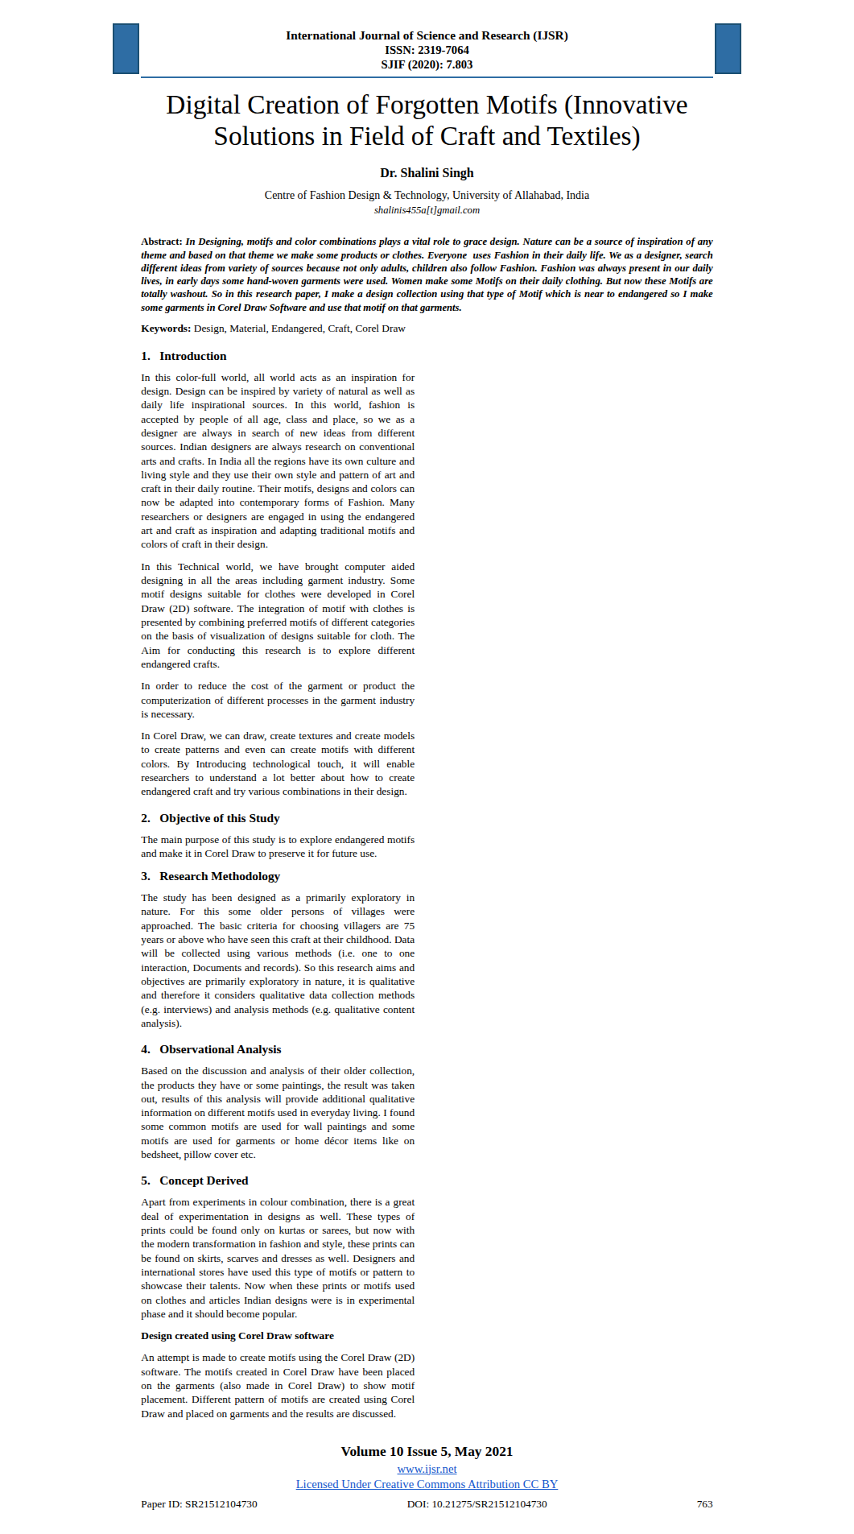International Journal of Science and Research (IJSR)
ISSN: 2319-7064
SJIF (2020): 7.803
Digital Creation of Forgotten Motifs (Innovative Solutions in Field of Craft and Textiles)
Dr. Shalini Singh
Centre of Fashion Design & Technology, University of Allahabad, India
shalinis455a[t]gmail.com
Abstract: In Designing, motifs and color combinations plays a vital role to grace design. Nature can be a source of inspiration of any theme and based on that theme we make some products or clothes. Everyone uses Fashion in their daily life. We as a designer, search different ideas from variety of sources because not only adults, children also follow Fashion. Fashion was always present in our daily lives, in early days some hand-woven garments were used. Women make some Motifs on their daily clothing. But now these Motifs are totally washout. So in this research paper, I make a design collection using that type of Motif which is near to endangered so I make some garments in Corel Draw Software and use that motif on that garments.
Keywords: Design, Material, Endangered, Craft, Corel Draw
1. Introduction
In this color-full world, all world acts as an inspiration for design. Design can be inspired by variety of natural as well as daily life inspirational sources. In this world, fashion is accepted by people of all age, class and place, so we as a designer are always in search of new ideas from different sources. Indian designers are always research on conventional arts and crafts. In India all the regions have its own culture and living style and they use their own style and pattern of art and craft in their daily routine. Their motifs, designs and colors can now be adapted into contemporary forms of Fashion. Many researchers or designers are engaged in using the endangered art and craft as inspiration and adapting traditional motifs and colors of craft in their design.
In this Technical world, we have brought computer aided designing in all the areas including garment industry. Some motif designs suitable for clothes were developed in Corel Draw (2D) software. The integration of motif with clothes is presented by combining preferred motifs of different categories on the basis of visualization of designs suitable for cloth. The Aim for conducting this research is to explore different endangered crafts.
In order to reduce the cost of the garment or product the computerization of different processes in the garment industry is necessary.
In Corel Draw, we can draw, create textures and create models to create patterns and even can create motifs with different colors. By Introducing technological touch, it will enable researchers to understand a lot better about how to create endangered craft and try various combinations in their design.
2. Objective of this Study
The main purpose of this study is to explore endangered motifs and make it in Corel Draw to preserve it for future use.
3. Research Methodology
The study has been designed as a primarily exploratory in nature. For this some older persons of villages were approached. The basic criteria for choosing villagers are 75 years or above who have seen this craft at their childhood. Data will be collected using various methods (i.e. one to one interaction, Documents and records). So this research aims and objectives are primarily exploratory in nature, it is qualitative and therefore it considers qualitative data collection methods (e.g. interviews) and analysis methods (e.g. qualitative content analysis).
4. Observational Analysis
Based on the discussion and analysis of their older collection, the products they have or some paintings, the result was taken out, results of this analysis will provide additional qualitative information on different motifs used in everyday living. I found some common motifs are used for wall paintings and some motifs are used for garments or home décor items like on bedsheet, pillow cover etc.
5. Concept Derived
Apart from experiments in colour combination, there is a great deal of experimentation in designs as well. These types of prints could be found only on kurtas or sarees, but now with the modern transformation in fashion and style, these prints can be found on skirts, scarves and dresses as well. Designers and international stores have used this type of motifs or pattern to showcase their talents. Now when these prints or motifs used on clothes and articles Indian designs were is in experimental phase and it should become popular.
Design created using Corel Draw software
An attempt is made to create motifs using the Corel Draw (2D) software. The motifs created in Corel Draw have been placed on the garments (also made in Corel Draw) to show motif placement. Different pattern of motifs are created using Corel Draw and placed on garments and the results are discussed.
Volume 10 Issue 5, May 2021
www.ijsr.net
Licensed Under Creative Commons Attribution CC BY
Paper ID: SR21512104730 DOI: 10.21275/SR21512104730 763